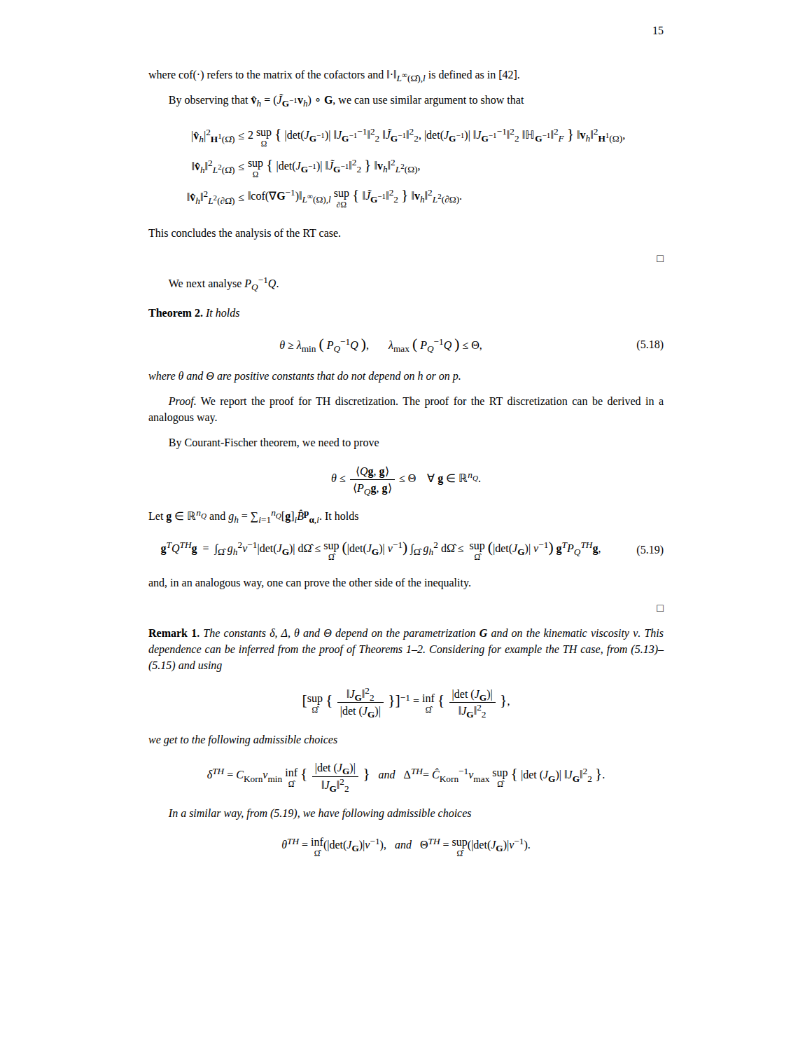15
where cof(·) refers to the matrix of the cofactors and ‖·‖L∞(Ω̂),l is defined as in [42].
By observing that v̂h = (J̃G−1vh) ∘ G, we can use similar argument to show that
| / v̂ h / 2 H 1 (Ω̂) | ≤ | 2 sup Ω { /det( J G −1 )/ ‖ J G −1 −1 ‖ 2 2 ‖ J̃ G −1 ‖ 2 2 , /det( J G −1 )/ ‖ J G −1 −1 ‖ 2 2 ‖ℍ G −1 ‖ 2 F } ‖ v h ‖ 2 H 1 (Ω) , |
| ‖ v̂ h ‖ 2 L 2 (Ω̂) | ≤ | sup Ω { /det( J G −1 )/ ‖ J̃ G −1 ‖ 2 2 } ‖ v h ‖ 2 L 2 (Ω) , |
| ‖ v̂ h ‖ 2 L 2 (∂Ω̂) | ≤ | ‖cof(∇ G −1 )‖ L ∞ (Ω), l sup ∂Ω { ‖ J̃ G −1 ‖ 2 2 } ‖ v h ‖ 2 L 2 (∂Ω) . |
This concludes the analysis of the RT case.
□
We next analyse PQ−1Q.
Theorem 2. It holds
θ ≥ λmin ( PQ−1Q ), λmax ( PQ−1Q ) ≤ Θ,
(5.18)
where θ and Θ are positive constants that do not depend on h or on p.
Proof. We report the proof for TH discretization. The proof for the RT discretization can be derived in a analogous way.
By Courant-Fischer theorem, we need to prove
θ ≤ ⟨Qg, g⟩⟨PQg, g⟩ ≤ Θ ∀ g ∈ ℝnQ.
Let g ∈ ℝnQ and gh = ∑i=1nQ[g]iB̂pα,i. It holds
gTQTHg = ∫Ω̂ gh2ν−1|det(JG)| dΩ̂ ≤ sup Ω̂ (|det(JG)| ν−1) ∫Ω̂ gh2 dΩ̂ ≤ sup Ω̂ (|det(JG)| ν−1) gTPQTHg,
(5.19)
and, in an analogous way, one can prove the other side of the inequality.
□
Remark 1. The constants δ, Δ, θ and Θ depend on the parametrization G and on the kinematic viscosity ν. This dependence can be inferred from the proof of Theorems 1–2. Considering for example the TH case, from (5.13)–(5.15) and using
[sup Ω̂ { ‖JG‖22|det (JG)| }]−1 = inf Ω̂ { |det (JG)|‖JG‖22 },
we get to the following admissible choices
δTH = CKornνmin inf Ω̂ { |det (JG)|‖JG‖22 } and ΔTH= ĈKorn−1νmax sup Ω̂ { |det (JG)| ‖JG‖22 }.
In a similar way, from (5.19), we have following admissible choices
θTH = inf Ω̂(|det(JG)|ν−1), and ΘTH = sup Ω̂(|det(JG)|ν−1).